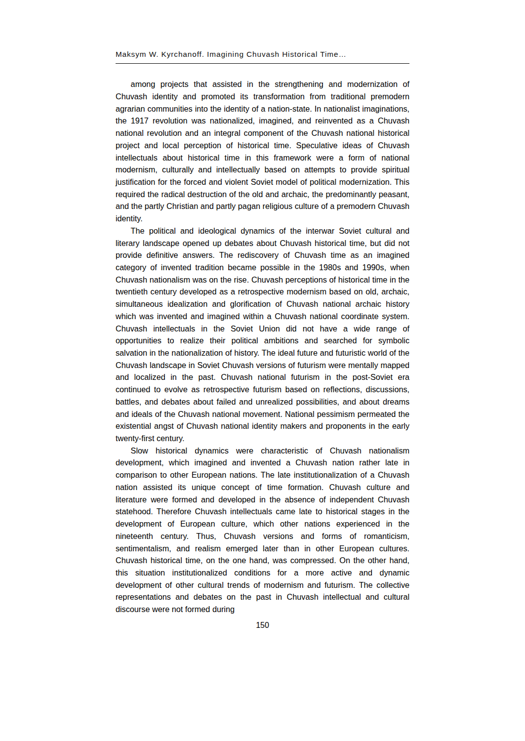Maksym W. Kyrchanoff. Imagining Chuvash Historical Time…
among projects that assisted in the strengthening and modernization of Chuvash identity and promoted its transformation from traditional premodern agrarian communities into the identity of a nation-state. In nationalist imaginations, the 1917 revolution was nationalized, imagined, and reinvented as a Chuvash national revolution and an integral component of the Chuvash national historical project and local perception of historical time. Speculative ideas of Chuvash intellectuals about historical time in this framework were a form of national modernism, culturally and intellectually based on attempts to provide spiritual justification for the forced and violent Soviet model of political modernization. This required the radical destruction of the old and archaic, the predominantly peasant, and the partly Christian and partly pagan religious culture of a premodern Chuvash identity.
The political and ideological dynamics of the interwar Soviet cultural and literary landscape opened up debates about Chuvash historical time, but did not provide definitive answers. The rediscovery of Chuvash time as an imagined category of invented tradition became possible in the 1980s and 1990s, when Chuvash nationalism was on the rise. Chuvash perceptions of historical time in the twentieth century developed as a retrospective modernism based on old, archaic, simultaneous idealization and glorification of Chuvash national archaic history which was invented and imagined within a Chuvash national coordinate system. Chuvash intellectuals in the Soviet Union did not have a wide range of opportunities to realize their political ambitions and searched for symbolic salvation in the nationalization of history. The ideal future and futuristic world of the Chuvash landscape in Soviet Chuvash versions of futurism were mentally mapped and localized in the past. Chuvash national futurism in the post-Soviet era continued to evolve as retrospective futurism based on reflections, discussions, battles, and debates about failed and unrealized possibilities, and about dreams and ideals of the Chuvash national movement. National pessimism permeated the existential angst of Chuvash national identity makers and proponents in the early twenty-first century.
Slow historical dynamics were characteristic of Chuvash nationalism development, which imagined and invented a Chuvash nation rather late in comparison to other European nations. The late institutionalization of a Chuvash nation assisted its unique concept of time formation. Chuvash culture and literature were formed and developed in the absence of independent Chuvash statehood. Therefore Chuvash intellectuals came late to historical stages in the development of European culture, which other nations experienced in the nineteenth century. Thus, Chuvash versions and forms of romanticism, sentimentalism, and realism emerged later than in other European cultures. Chuvash historical time, on the one hand, was compressed. On the other hand, this situation institutionalized conditions for a more active and dynamic development of other cultural trends of modernism and futurism. The collective representations and debates on the past in Chuvash intellectual and cultural discourse were not formed during
150